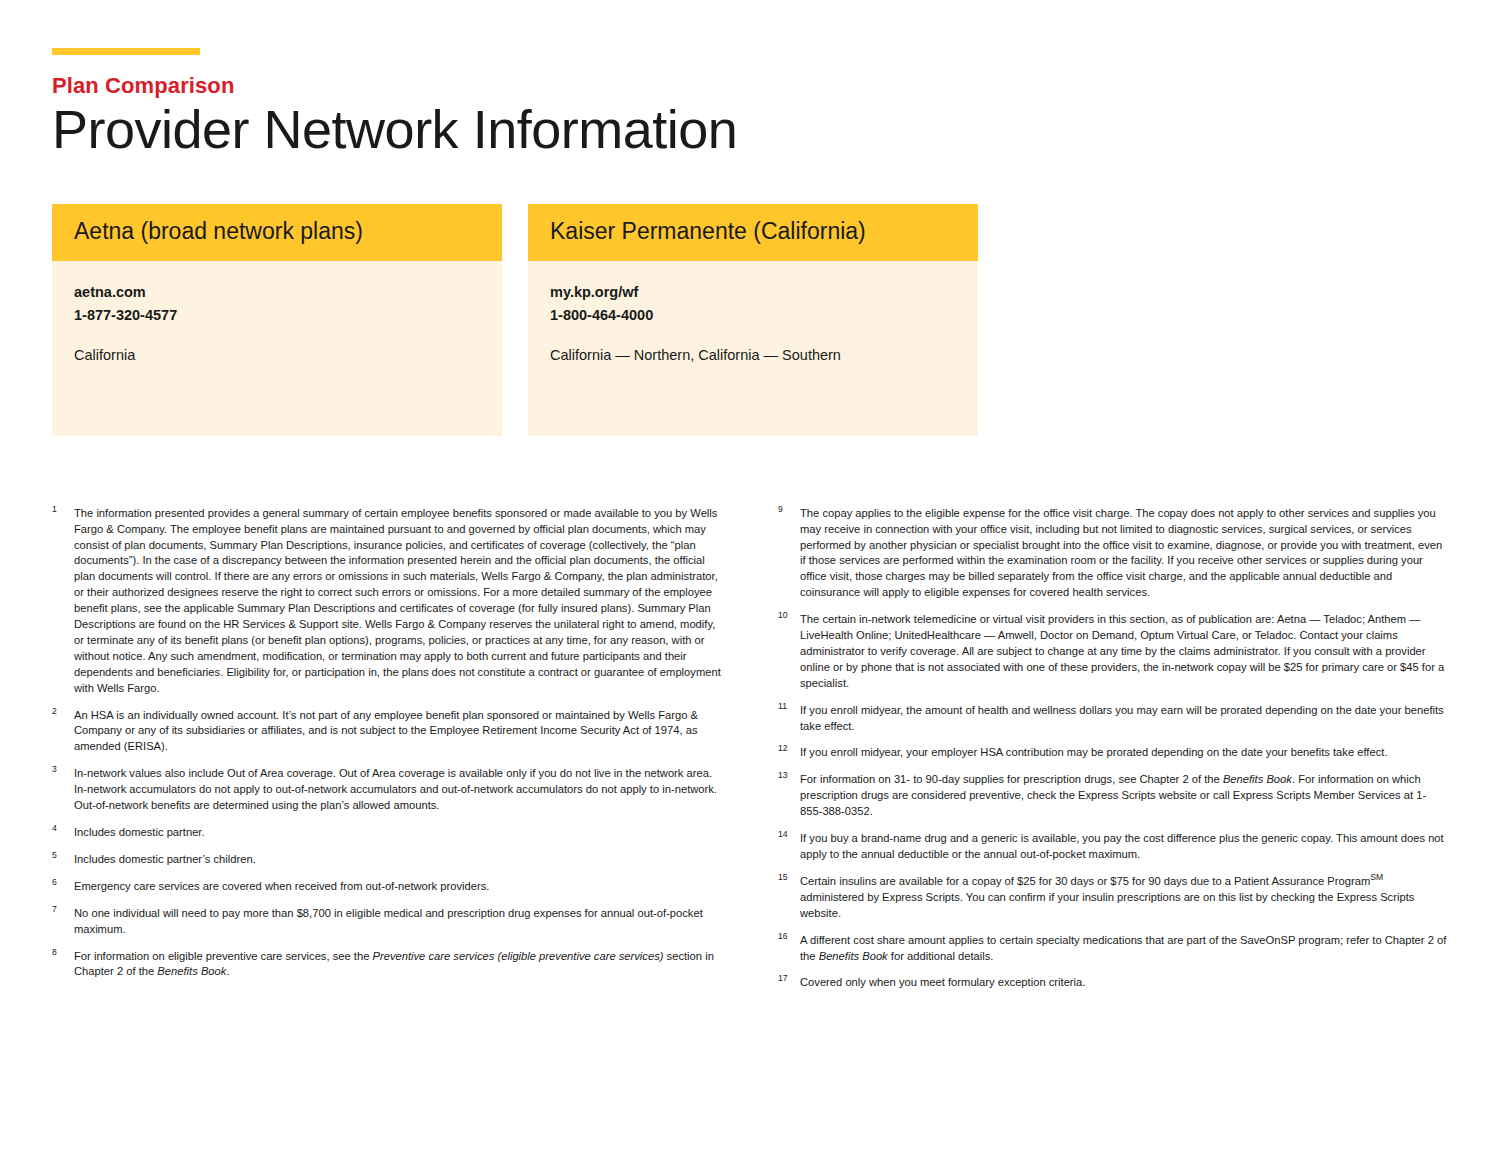Plan Comparison
Provider Network Information
Aetna (broad network plans)
aetna.com 1-877-320-4577
California
Kaiser Permanente (California)
my.kp.org/wf 1-800-464-4000
California — Northern, California — Southern
1 The information presented provides a general summary of certain employee benefits sponsored or made available to you by Wells Fargo & Company. The employee benefit plans are maintained pursuant to and governed by official plan documents, which may consist of plan documents, Summary Plan Descriptions, insurance policies, and certificates of coverage (collectively, the “plan documents”). In the case of a discrepancy between the information presented herein and the official plan documents, the official plan documents will control. If there are any errors or omissions in such materials, Wells Fargo & Company, the plan administrator, or their authorized designees reserve the right to correct such errors or omissions. For a more detailed summary of the employee benefit plans, see the applicable Summary Plan Descriptions and certificates of coverage (for fully insured plans). Summary Plan Descriptions are found on the HR Services & Support site. Wells Fargo & Company reserves the unilateral right to amend, modify, or terminate any of its benefit plans (or benefit plan options), programs, policies, or practices at any time, for any reason, with or without notice. Any such amendment, modification, or termination may apply to both current and future participants and their dependents and beneficiaries. Eligibility for, or participation in, the plans does not constitute a contract or guarantee of employment with Wells Fargo.
2 An HSA is an individually owned account. It’s not part of any employee benefit plan sponsored or maintained by Wells Fargo & Company or any of its subsidiaries or affiliates, and is not subject to the Employee Retirement Income Security Act of 1974, as amended (ERISA).
3 In-network values also include Out of Area coverage. Out of Area coverage is available only if you do not live in the network area. In-network accumulators do not apply to out-of-network accumulators and out-of-network accumulators do not apply to in-network. Out-of-network benefits are determined using the plan’s allowed amounts.
4 Includes domestic partner.
5 Includes domestic partner’s children.
6 Emergency care services are covered when received from out-of-network providers.
7 No one individual will need to pay more than $8,700 in eligible medical and prescription drug expenses for annual out-of-pocket maximum.
8 For information on eligible preventive care services, see the Preventive care services (eligible preventive care services) section in Chapter 2 of the Benefits Book.
9 The copay applies to the eligible expense for the office visit charge. The copay does not apply to other services and supplies you may receive in connection with your office visit, including but not limited to diagnostic services, surgical services, or services performed by another physician or specialist brought into the office visit to examine, diagnose, or provide you with treatment, even if those services are performed within the examination room or the facility. If you receive other services or supplies during your office visit, those charges may be billed separately from the office visit charge, and the applicable annual deductible and coinsurance will apply to eligible expenses for covered health services.
10 The certain in-network telemedicine or virtual visit providers in this section, as of publication are: Aetna — Teladoc; Anthem — LiveHealth Online; UnitedHealthcare — Amwell, Doctor on Demand, Optum Virtual Care, or Teladoc. Contact your claims administrator to verify coverage. All are subject to change at any time by the claims administrator. If you consult with a provider online or by phone that is not associated with one of these providers, the in-network copay will be $25 for primary care or $45 for a specialist.
11 If you enroll midyear, the amount of health and wellness dollars you may earn will be prorated depending on the date your benefits take effect.
12 If you enroll midyear, your employer HSA contribution may be prorated depending on the date your benefits take effect.
13 For information on 31- to 90-day supplies for prescription drugs, see Chapter 2 of the Benefits Book. For information on which prescription drugs are considered preventive, check the Express Scripts website or call Express Scripts Member Services at 1-855-388-0352.
14 If you buy a brand-name drug and a generic is available, you pay the cost difference plus the generic copay. This amount does not apply to the annual deductible or the annual out-of-pocket maximum.
15 Certain insulins are available for a copay of $25 for 30 days or $75 for 90 days due to a Patient Assurance ProgramSM administered by Express Scripts. You can confirm if your insulin prescriptions are on this list by checking the Express Scripts website.
16 A different cost share amount applies to certain specialty medications that are part of the SaveOnSP program; refer to Chapter 2 of the Benefits Book for additional details.
17 Covered only when you meet formulary exception criteria.